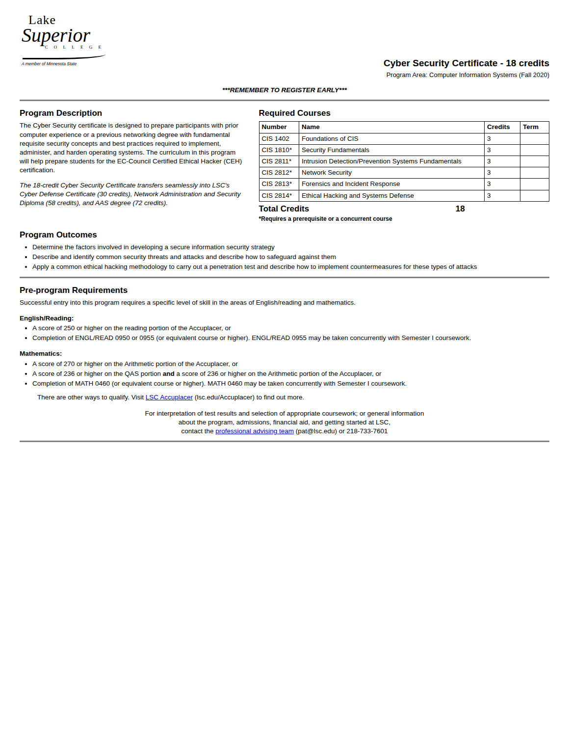Lake
Superior
C O L L E G E
A member of Minnesota State
Cyber Security Certificate - 18 credits
Program Area: Computer Information Systems (Fall 2020)
***REMEMBER TO REGISTER EARLY***
Program Description
The Cyber Security certificate is designed to prepare participants with prior computer experience or a previous networking degree with fundamental requisite security concepts and best practices required to implement, administer, and harden operating systems. The curriculum in this program will help prepare students for the EC-Council Certified Ethical Hacker (CEH) certification.
The 18-credit Cyber Security Certificate transfers seamlessly into LSC's Cyber Defense Certificate (30 credits), Network Administration and Security Diploma (58 credits), and AAS degree (72 credits).
Required Courses
| Number | Name | Credits | Term |
| --- | --- | --- | --- |
| CIS 1402 | Foundations of CIS | 3 | |
| CIS 1810* | Security Fundamentals | 3 | |
| CIS 2811* | Intrusion Detection/Prevention Systems Fundamentals | 3 | |
| CIS 2812* | Network Security | 3 | |
| CIS 2813* | Forensics and Incident Response | 3 | |
| CIS 2814* | Ethical Hacking and Systems Defense | 3 | |
Total Credits 18
*Requires a prerequisite or a concurrent course
Program Outcomes
Determine the factors involved in developing a secure information security strategy
Describe and identify common security threats and attacks and describe how to safeguard against them
Apply a common ethical hacking methodology to carry out a penetration test and describe how to implement countermeasures for these types of attacks
Pre-program Requirements
Successful entry into this program requires a specific level of skill in the areas of English/reading and mathematics.
English/Reading:
A score of 250 or higher on the reading portion of the Accuplacer, or
Completion of ENGL/READ 0950 or 0955 (or equivalent course or higher). ENGL/READ 0955 may be taken concurrently with Semester I coursework.
Mathematics:
A score of 270 or higher on the Arithmetic portion of the Accuplacer, or
A score of 236 or higher on the QAS portion and a score of 236 or higher on the Arithmetic portion of the Accuplacer, or
Completion of MATH 0460 (or equivalent course or higher). MATH 0460 may be taken concurrently with Semester I coursework.
There are other ways to qualify. Visit LSC Accuplacer (lsc.edu/Accuplacer) to find out more.
For interpretation of test results and selection of appropriate coursework; or general information
about the program, admissions, financial aid, and getting started at LSC,
contact the professional advising team (pat@lsc.edu) or 218-733-7601